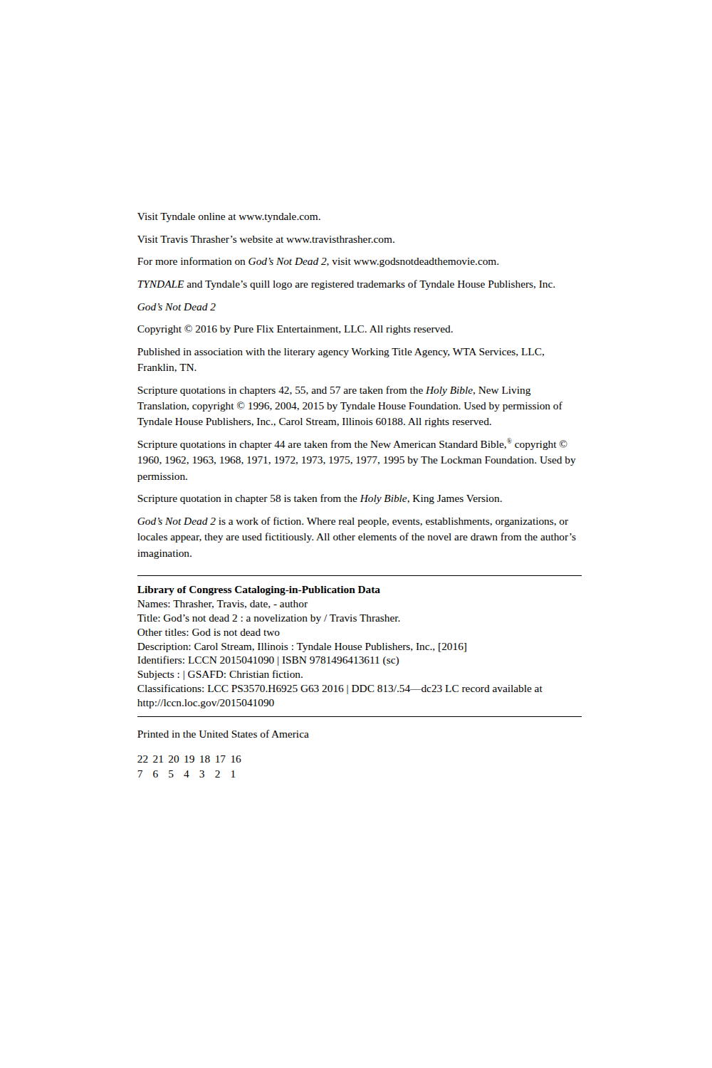Visit Tyndale online at www.tyndale.com.
Visit Travis Thrasher’s website at www.travisthrasher.com.
For more information on God’s Not Dead 2, visit www.godsnotdeadthemovie.com.
TYNDALE and Tyndale’s quill logo are registered trademarks of Tyndale House Publishers, Inc.
God’s Not Dead 2
Copyright © 2016 by Pure Flix Entertainment, LLC. All rights reserved.
Published in association with the literary agency Working Title Agency, WTA Services, LLC, Franklin, TN.
Scripture quotations in chapters 42, 55, and 57 are taken from the Holy Bible, New Living Translation, copyright © 1996, 2004, 2015 by Tyndale House Foundation. Used by permission of Tyndale House Publishers, Inc., Carol Stream, Illinois 60188. All rights reserved.
Scripture quotations in chapter 44 are taken from the New American Standard Bible,® copyright © 1960, 1962, 1963, 1968, 1971, 1972, 1973, 1975, 1977, 1995 by The Lockman Foundation. Used by permission.
Scripture quotation in chapter 58 is taken from the Holy Bible, King James Version.
God’s Not Dead 2 is a work of fiction. Where real people, events, establishments, organizations, or locales appear, they are used fictitiously. All other elements of the novel are drawn from the author’s imagination.
Library of Congress Cataloging-in-Publication Data
Names: Thrasher, Travis, date, - author
Title: God’s not dead 2 : a novelization by / Travis Thrasher.
Other titles: God is not dead two
Description: Carol Stream, Illinois : Tyndale House Publishers, Inc., [2016]
Identifiers: LCCN 2015041090 | ISBN 9781496413611 (sc)
Subjects : | GSAFD: Christian fiction.
Classifications: LCC PS3570.H6925 G63 2016 | DDC 813/.54—dc23 LC record available at http://lccn.loc.gov/2015041090
Printed in the United States of America
| 22 | 21 | 20 | 19 | 18 | 17 | 16 |
| 7 | 6 | 5 | 4 | 3 | 2 | 1 |